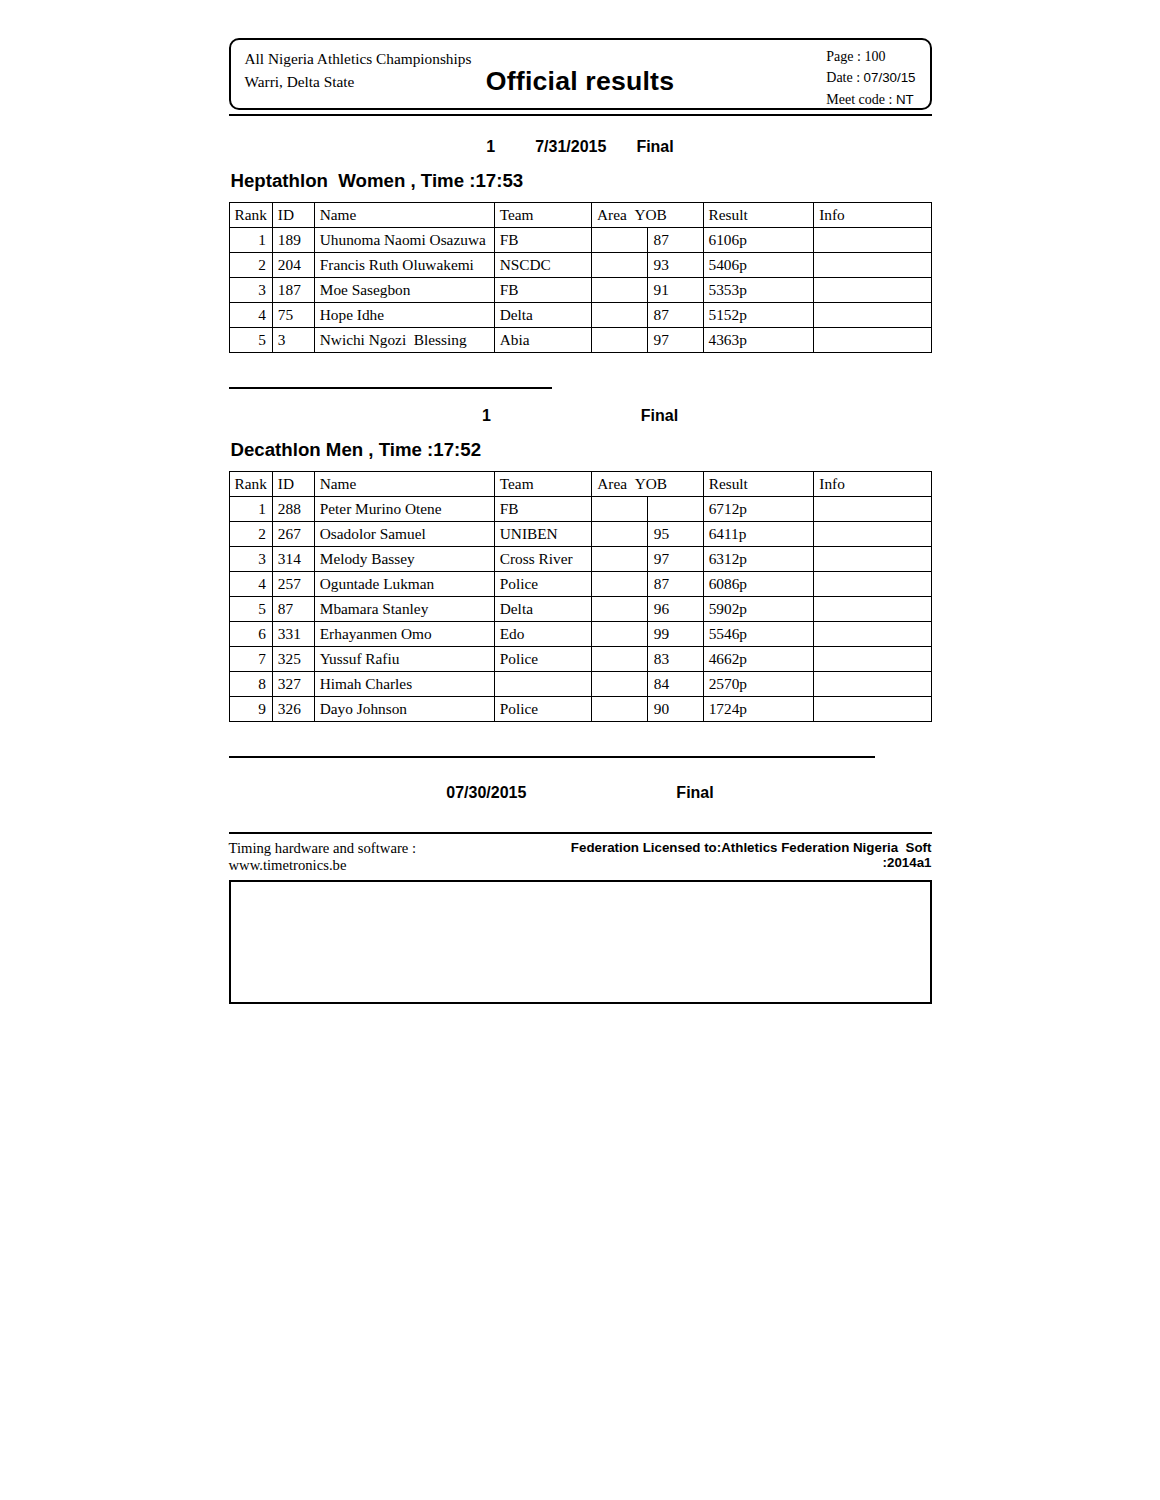All Nigeria Athletics Championships
Warri, Delta State
Official results
Page : 100
Date : 07/30/15
Meet code : NT
17/31/2015 Final
Heptathlon Women , Time :17:53
| Rank | ID | Name | Team | Area YOB | Result | Info |
| --- | --- | --- | --- | --- | --- | --- |
| 1 | 189 | Uhunoma Naomi Osazuwa | FB | | 87 | 6106p | |
| 2 | 204 | Francis Ruth Oluwakemi | NSCDC | | 93 | 5406p | |
| 3 | 187 | Moe Sasegbon | FB | | 91 | 5353p | |
| 4 | 75 | Hope Idhe | Delta | | 87 | 5152p | |
| 5 | 3 | Nwichi Ngozi Blessing | Abia | | 97 | 4363p | |
1 Final
Decathlon Men , Time :17:52
| Rank | ID | Name | Team | Area YOB | Result | Info |
| --- | --- | --- | --- | --- | --- | --- |
| 1 | 288 | Peter Murino Otene | FB | | | 6712p | |
| 2 | 267 | Osadolor Samuel | UNIBEN | | 95 | 6411p | |
| 3 | 314 | Melody Bassey | Cross River | | 97 | 6312p | |
| 4 | 257 | Oguntade Lukman | Police | | 87 | 6086p | |
| 5 | 87 | Mbamara Stanley | Delta | | 96 | 5902p | |
| 6 | 331 | Erhayanmen Omo | Edo | | 99 | 5546p | |
| 7 | 325 | Yussuf Rafiu | Police | | 83 | 4662p | |
| 8 | 327 | Himah Charles | | | 84 | 2570p | |
| 9 | 326 | Dayo Johnson | Police | | 90 | 1724p | |
07/30/2015 Final
Timing hardware and software : www.timetronics.be
Federation Licensed to:Athletics Federation Nigeria Soft :2014a1